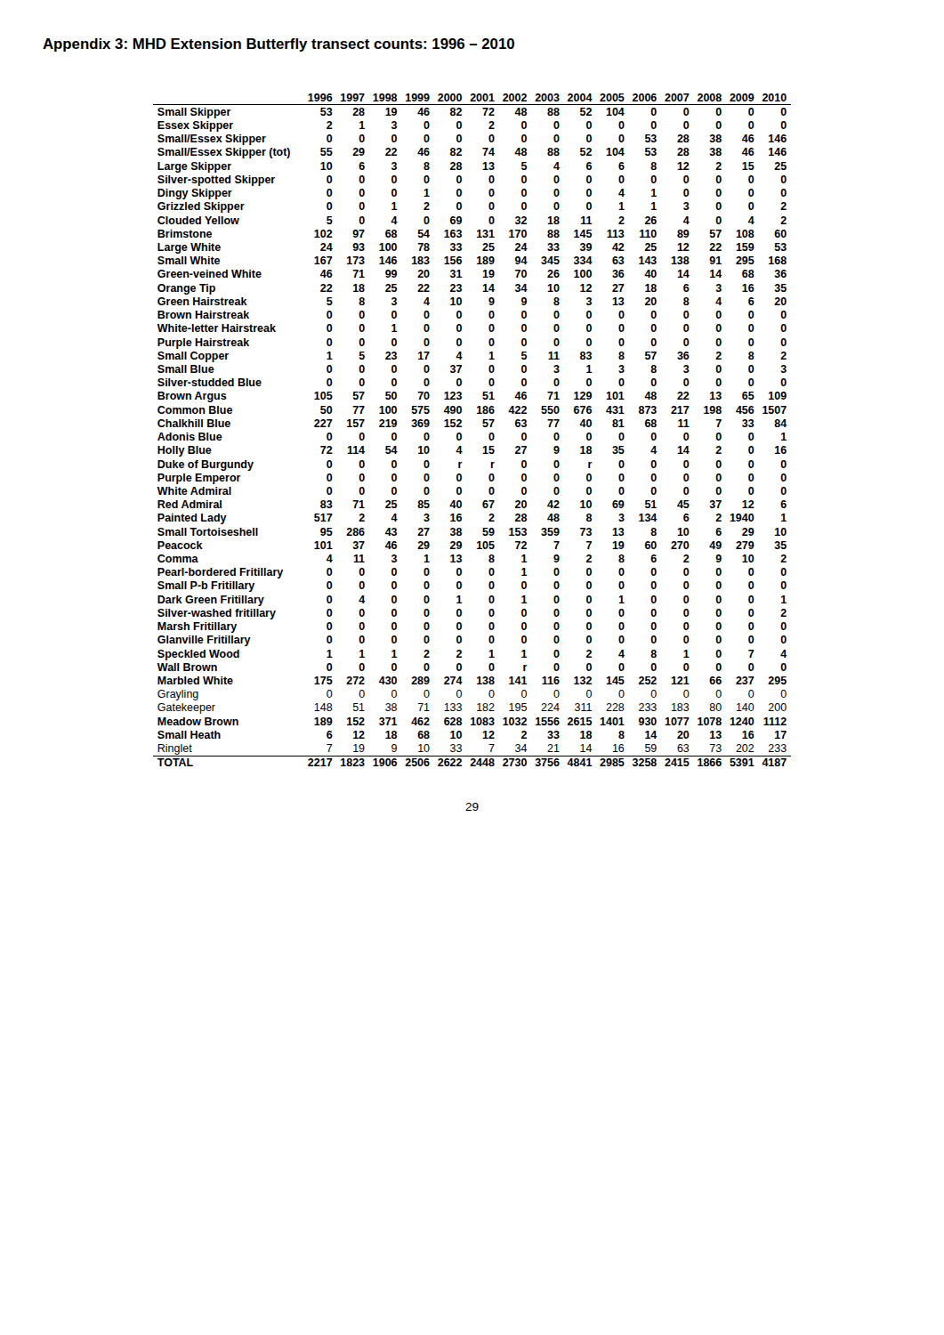Appendix 3: MHD Extension Butterfly transect counts: 1996 – 2010
| | 1996 | 1997 | 1998 | 1999 | 2000 | 2001 | 2002 | 2003 | 2004 | 2005 | 2006 | 2007 | 2008 | 2009 | 2010 |
| --- | --- | --- | --- | --- | --- | --- | --- | --- | --- | --- | --- | --- | --- | --- | --- |
| Small Skipper | 53 | 28 | 19 | 46 | 82 | 72 | 48 | 88 | 52 | 104 | 0 | 0 | 0 | 0 | 0 |
| Essex Skipper | 2 | 1 | 3 | 0 | 0 | 2 | 0 | 0 | 0 | 0 | 0 | 0 | 0 | 0 | 0 |
| Small/Essex Skipper | 0 | 0 | 0 | 0 | 0 | 0 | 0 | 0 | 0 | 0 | 53 | 28 | 38 | 46 | 146 |
| Small/Essex Skipper (tot) | 55 | 29 | 22 | 46 | 82 | 74 | 48 | 88 | 52 | 104 | 53 | 28 | 38 | 46 | 146 |
| Large Skipper | 10 | 6 | 3 | 8 | 28 | 13 | 5 | 4 | 6 | 6 | 8 | 12 | 2 | 15 | 25 |
| Silver-spotted Skipper | 0 | 0 | 0 | 0 | 0 | 0 | 0 | 0 | 0 | 0 | 0 | 0 | 0 | 0 | 0 |
| Dingy Skipper | 0 | 0 | 0 | 1 | 0 | 0 | 0 | 0 | 0 | 4 | 1 | 0 | 0 | 0 | 0 |
| Grizzled Skipper | 0 | 0 | 1 | 2 | 0 | 0 | 0 | 0 | 0 | 1 | 1 | 3 | 0 | 0 | 2 |
| Clouded Yellow | 5 | 0 | 4 | 0 | 69 | 0 | 32 | 18 | 11 | 2 | 26 | 4 | 0 | 4 | 2 |
| Brimstone | 102 | 97 | 68 | 54 | 163 | 131 | 170 | 88 | 145 | 113 | 110 | 89 | 57 | 108 | 60 |
| Large White | 24 | 93 | 100 | 78 | 33 | 25 | 24 | 33 | 39 | 42 | 25 | 12 | 22 | 159 | 53 |
| Small White | 167 | 173 | 146 | 183 | 156 | 189 | 94 | 345 | 334 | 63 | 143 | 138 | 91 | 295 | 168 |
| Green-veined White | 46 | 71 | 99 | 20 | 31 | 19 | 70 | 26 | 100 | 36 | 40 | 14 | 14 | 68 | 36 |
| Orange Tip | 22 | 18 | 25 | 22 | 23 | 14 | 34 | 10 | 12 | 27 | 18 | 6 | 3 | 16 | 35 |
| Green Hairstreak | 5 | 8 | 3 | 4 | 10 | 9 | 9 | 8 | 3 | 13 | 20 | 8 | 4 | 6 | 20 |
| Brown Hairstreak | 0 | 0 | 0 | 0 | 0 | 0 | 0 | 0 | 0 | 0 | 0 | 0 | 0 | 0 | 0 |
| White-letter Hairstreak | 0 | 0 | 1 | 0 | 0 | 0 | 0 | 0 | 0 | 0 | 0 | 0 | 0 | 0 | 0 |
| Purple Hairstreak | 0 | 0 | 0 | 0 | 0 | 0 | 0 | 0 | 0 | 0 | 0 | 0 | 0 | 0 | 0 |
| Small Copper | 1 | 5 | 23 | 17 | 4 | 1 | 5 | 11 | 83 | 8 | 57 | 36 | 2 | 8 | 2 |
| Small Blue | 0 | 0 | 0 | 0 | 37 | 0 | 0 | 3 | 1 | 3 | 8 | 3 | 0 | 0 | 3 |
| Silver-studded Blue | 0 | 0 | 0 | 0 | 0 | 0 | 0 | 0 | 0 | 0 | 0 | 0 | 0 | 0 | 0 |
| Brown Argus | 105 | 57 | 50 | 70 | 123 | 51 | 46 | 71 | 129 | 101 | 48 | 22 | 13 | 65 | 109 |
| Common Blue | 50 | 77 | 100 | 575 | 490 | 186 | 422 | 550 | 676 | 431 | 873 | 217 | 198 | 456 | 1507 |
| Chalkhill Blue | 227 | 157 | 219 | 369 | 152 | 57 | 63 | 77 | 40 | 81 | 68 | 11 | 7 | 33 | 84 |
| Adonis Blue | 0 | 0 | 0 | 0 | 0 | 0 | 0 | 0 | 0 | 0 | 0 | 0 | 0 | 0 | 1 |
| Holly Blue | 72 | 114 | 54 | 10 | 4 | 15 | 27 | 9 | 18 | 35 | 4 | 14 | 2 | 0 | 16 |
| Duke of Burgundy | 0 | 0 | 0 | 0 | r | r | 0 | 0 | r | 0 | 0 | 0 | 0 | 0 | 0 |
| Purple Emperor | 0 | 0 | 0 | 0 | 0 | 0 | 0 | 0 | 0 | 0 | 0 | 0 | 0 | 0 | 0 |
| White Admiral | 0 | 0 | 0 | 0 | 0 | 0 | 0 | 0 | 0 | 0 | 0 | 0 | 0 | 0 | 0 |
| Red Admiral | 83 | 71 | 25 | 85 | 40 | 67 | 20 | 42 | 10 | 69 | 51 | 45 | 37 | 12 | 6 |
| Painted Lady | 517 | 2 | 4 | 3 | 16 | 2 | 28 | 48 | 8 | 3 | 134 | 6 | 2 | 1940 | 1 |
| Small Tortoiseshell | 95 | 286 | 43 | 27 | 38 | 59 | 153 | 359 | 73 | 13 | 8 | 10 | 6 | 29 | 10 |
| Peacock | 101 | 37 | 46 | 29 | 29 | 105 | 72 | 7 | 7 | 19 | 60 | 270 | 49 | 279 | 35 |
| Comma | 4 | 11 | 3 | 1 | 13 | 8 | 1 | 9 | 2 | 8 | 6 | 2 | 9 | 10 | 2 |
| Pearl-bordered Fritillary | 0 | 0 | 0 | 0 | 0 | 0 | 1 | 0 | 0 | 0 | 0 | 0 | 0 | 0 | 0 |
| Small P-b Fritillary | 0 | 0 | 0 | 0 | 0 | 0 | 0 | 0 | 0 | 0 | 0 | 0 | 0 | 0 | 0 |
| Dark Green Fritillary | 0 | 4 | 0 | 0 | 1 | 0 | 1 | 0 | 0 | 1 | 0 | 0 | 0 | 0 | 1 |
| Silver-washed fritillary | 0 | 0 | 0 | 0 | 0 | 0 | 0 | 0 | 0 | 0 | 0 | 0 | 0 | 0 | 2 |
| Marsh Fritillary | 0 | 0 | 0 | 0 | 0 | 0 | 0 | 0 | 0 | 0 | 0 | 0 | 0 | 0 | 0 |
| Glanville Fritillary | 0 | 0 | 0 | 0 | 0 | 0 | 0 | 0 | 0 | 0 | 0 | 0 | 0 | 0 | 0 |
| Speckled Wood | 1 | 1 | 1 | 2 | 2 | 1 | 1 | 0 | 2 | 4 | 8 | 1 | 0 | 7 | 4 |
| Wall Brown | 0 | 0 | 0 | 0 | 0 | 0 | r | 0 | 0 | 0 | 0 | 0 | 0 | 0 | 0 |
| Marbled White | 175 | 272 | 430 | 289 | 274 | 138 | 141 | 116 | 132 | 145 | 252 | 121 | 66 | 237 | 295 |
| Grayling | 0 | 0 | 0 | 0 | 0 | 0 | 0 | 0 | 0 | 0 | 0 | 0 | 0 | 0 | 0 |
| Gatekeeper | 148 | 51 | 38 | 71 | 133 | 182 | 195 | 224 | 311 | 228 | 233 | 183 | 80 | 140 | 200 |
| Meadow Brown | 189 | 152 | 371 | 462 | 628 | 1083 | 1032 | 1556 | 2615 | 1401 | 930 | 1077 | 1078 | 1240 | 1112 |
| Small Heath | 6 | 12 | 18 | 68 | 10 | 12 | 2 | 33 | 18 | 8 | 14 | 20 | 13 | 16 | 17 |
| Ringlet | 7 | 19 | 9 | 10 | 33 | 7 | 34 | 21 | 14 | 16 | 59 | 63 | 73 | 202 | 233 |
| TOTAL | 2217 | 1823 | 1906 | 2506 | 2622 | 2448 | 2730 | 3756 | 4841 | 2985 | 3258 | 2415 | 1866 | 5391 | 4187 |
29